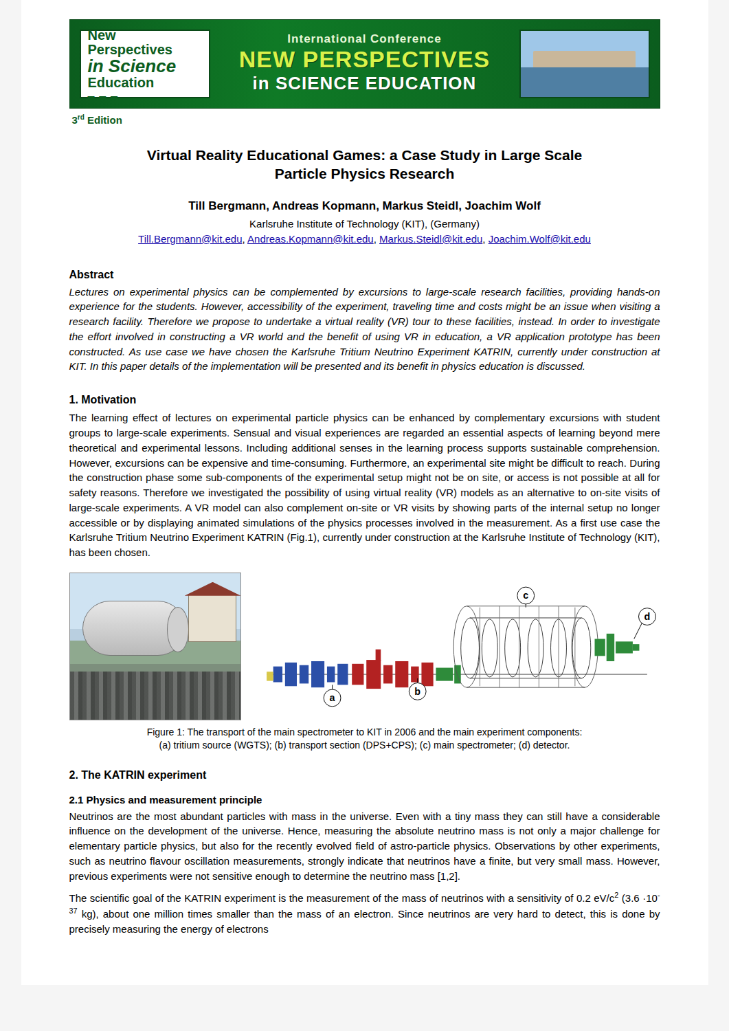New Perspectives in Science Education ▬ ▬ ▬
International Conference
NEW PERSPECTIVES
in SCIENCE EDUCATION
3rd Edition
Virtual Reality Educational Games: a Case Study in Large Scale
Particle Physics Research
Till Bergmann, Andreas Kopmann, Markus Steidl, Joachim Wolf
Karlsruhe Institute of Technology (KIT), (Germany)
Till.Bergmann@kit.edu, Andreas.Kopmann@kit.edu, Markus.Steidl@kit.edu, Joachim.Wolf@kit.edu
Abstract
Lectures on experimental physics can be complemented by excursions to large-scale research facilities, providing hands-on experience for the students. However, accessibility of the experiment, traveling time and costs might be an issue when visiting a research facility. Therefore we propose to undertake a virtual reality (VR) tour to these facilities, instead. In order to investigate the effort involved in constructing a VR world and the benefit of using VR in education, a VR application prototype has been constructed. As use case we have chosen the Karlsruhe Tritium Neutrino Experiment KATRIN, currently under construction at KIT. In this paper details of the implementation will be presented and its benefit in physics education is discussed.
1. Motivation
The learning effect of lectures on experimental particle physics can be enhanced by complementary excursions with student groups to large-scale experiments. Sensual and visual experiences are regarded an essential aspects of learning beyond mere theoretical and experimental lessons. Including additional senses in the learning process supports sustainable comprehension. However, excursions can be expensive and time-consuming. Furthermore, an experimental site might be difficult to reach. During the construction phase some sub-components of the experimental setup might not be on site, or access is not possible at all for safety reasons. Therefore we investigated the possibility of using virtual reality (VR) models as an alternative to on-site visits of large-scale experiments. A VR model can also complement on-site or VR visits by showing parts of the internal setup no longer accessible or by displaying animated simulations of the physics processes involved in the measurement. As a first use case the Karlsruhe Tritium Neutrino Experiment KATRIN (Fig.1), currently under construction at the Karlsruhe Institute of Technology (KIT), has been chosen.
a b c d
Figure 1: The transport of the main spectrometer to KIT in 2006 and the main experiment components:
(a) tritium source (WGTS); (b) transport section (DPS+CPS); (c) main spectrometer; (d) detector.
2. The KATRIN experiment
2.1 Physics and measurement principle
Neutrinos are the most abundant particles with mass in the universe. Even with a tiny mass they can still have a considerable influence on the development of the universe. Hence, measuring the absolute neutrino mass is not only a major challenge for elementary particle physics, but also for the recently evolved field of astro-particle physics. Observations by other experiments, such as neutrino flavour oscillation measurements, strongly indicate that neutrinos have a finite, but very small mass. However, previous experiments were not sensitive enough to determine the neutrino mass [1,2].
The scientific goal of the KATRIN experiment is the measurement of the mass of neutrinos with a sensitivity of 0.2 eV/c2 (3.6 ·10-37 kg), about one million times smaller than the mass of an electron. Since neutrinos are very hard to detect, this is done by precisely measuring the energy of electrons